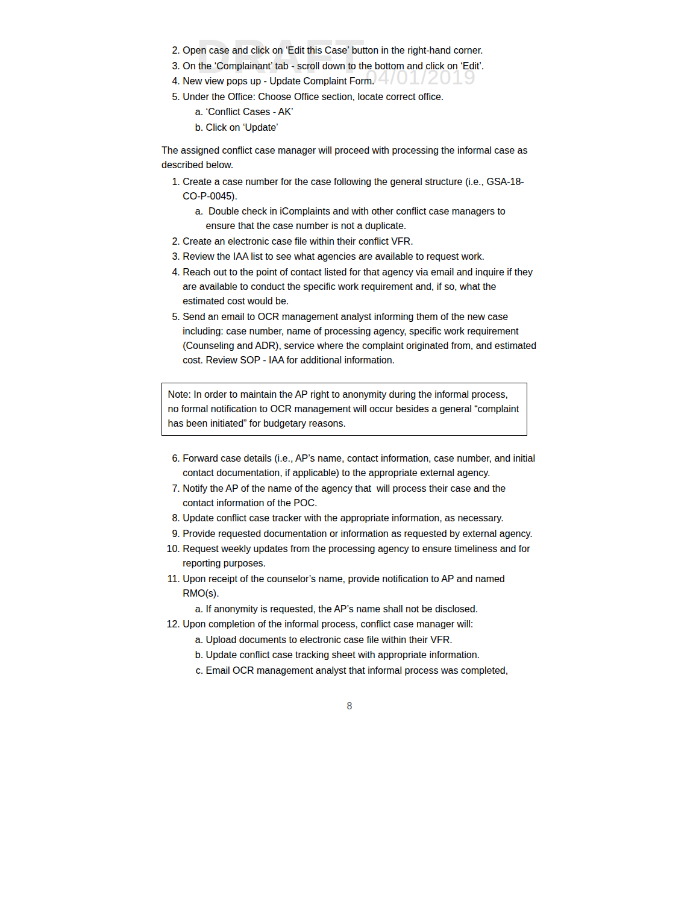DRAFT04/01/2019
Open case and click on ‘Edit this Case’ button in the right-hand corner.
On the ‘Complainant’ tab - scroll down to the bottom and click on ‘Edit’.
New view pops up - Update Complaint Form.
Under the Office: Choose Office section, locate correct office.
‘Conflict Cases - AK’
Click on ‘Update’
The assigned conflict case manager will proceed with processing the informal case as described below.
Create a case number for the case following the general structure (i.e., GSA-18-CO-P-0045).
Double check in iComplaints and with other conflict case managers to ensure that the case number is not a duplicate.
Create an electronic case file within their conflict VFR.
Review the IAA list to see what agencies are available to request work.
Reach out to the point of contact listed for that agency via email and inquire if they are available to conduct the specific work requirement and, if so, what the estimated cost would be.
Send an email to OCR management analyst informing them of the new case including: case number, name of processing agency, specific work requirement (Counseling and ADR), service where the complaint originated from, and estimated cost. Review SOP - IAA for additional information.
Note: In order to maintain the AP right to anonymity during the informal process, no formal notification to OCR management will occur besides a general “complaint has been initiated” for budgetary reasons.
Forward case details (i.e., AP’s name, contact information, case number, and initial contact documentation, if applicable) to the appropriate external agency.
Notify the AP of the name of the agency that will process their case and the contact information of the POC.
Update conflict case tracker with the appropriate information, as necessary.
Provide requested documentation or information as requested by external agency.
Request weekly updates from the processing agency to ensure timeliness and for reporting purposes.
Upon receipt of the counselor’s name, provide notification to AP and named RMO(s).
If anonymity is requested, the AP’s name shall not be disclosed.
Upon completion of the informal process, conflict case manager will:
Upload documents to electronic case file within their VFR.
Update conflict case tracking sheet with appropriate information.
Email OCR management analyst that informal process was completed,
8